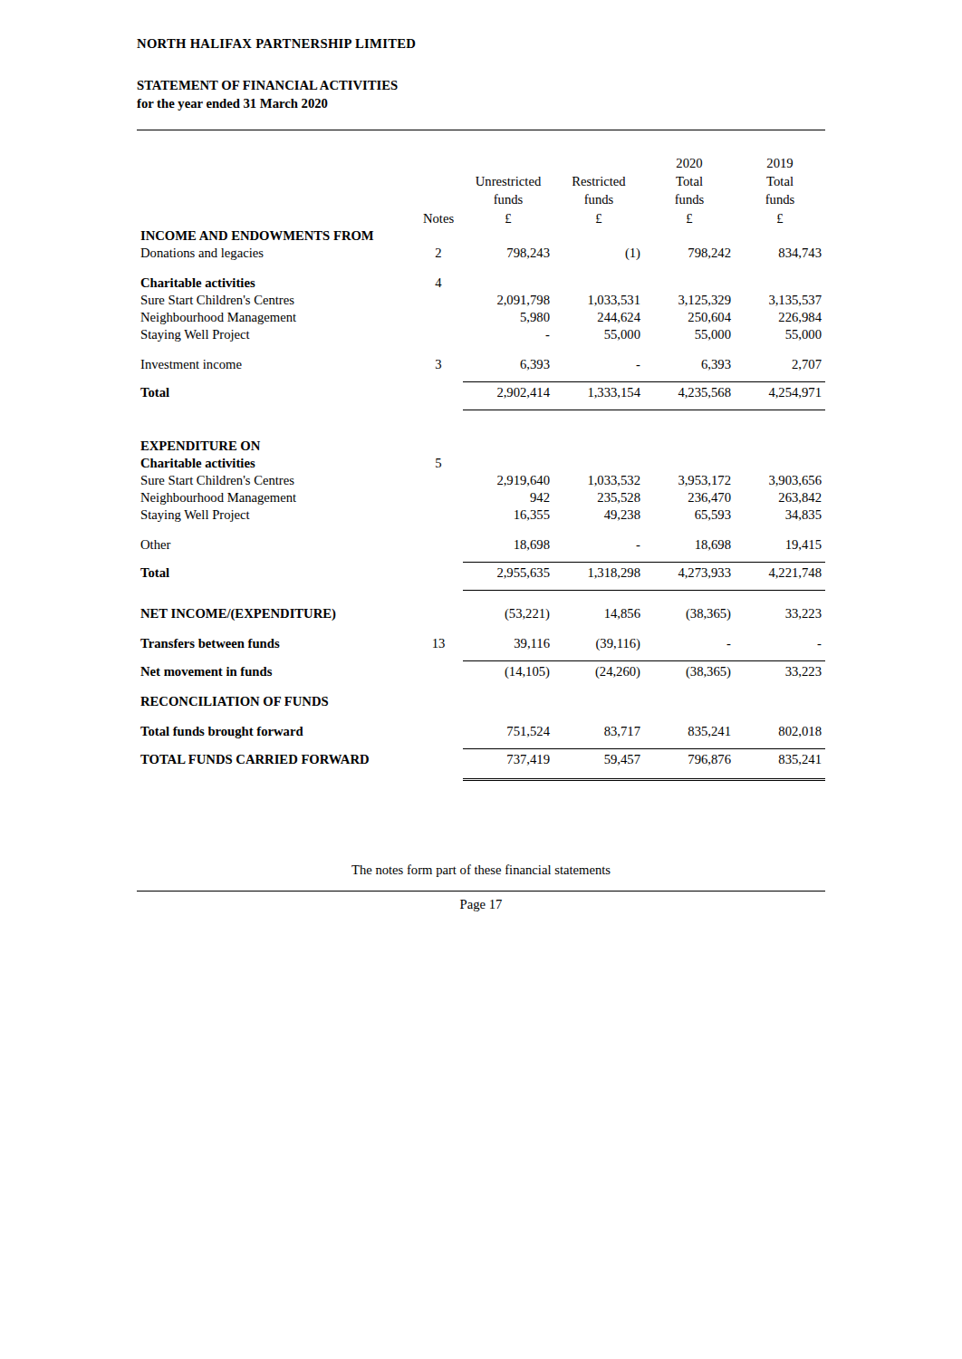NORTH HALIFAX PARTNERSHIP LIMITED
STATEMENT OF FINANCIAL ACTIVITIES
for the year ended 31 March 2020
| | | | | 2020 | 2019 |
| --- | --- | --- | --- | --- | --- |
| | | Unrestricted | Restricted | Total | Total |
| | | funds | funds | funds | funds |
| | Notes | £ | £ | £ | £ |
| INCOME AND ENDOWMENTS FROM | | | | | |
| Donations and legacies | 2 | 798,243 | (1) | 798,242 | 834,743 |
| Charitable activities | 4 | | | | |
| Sure Start Children's Centres | | 2,091,798 | 1,033,531 | 3,125,329 | 3,135,537 |
| Neighbourhood Management | | 5,980 | 244,624 | 250,604 | 226,984 |
| Staying Well Project | | - | 55,000 | 55,000 | 55,000 |
| Investment income | 3 | 6,393 | - | 6,393 | 2,707 |
| Total | | 2,902,414 | 1,333,154 | 4,235,568 | 4,254,971 |
| EXPENDITURE ON | | | | | |
| Charitable activities | 5 | | | | |
| Sure Start Children's Centres | | 2,919,640 | 1,033,532 | 3,953,172 | 3,903,656 |
| Neighbourhood Management | | 942 | 235,528 | 236,470 | 263,842 |
| Staying Well Project | | 16,355 | 49,238 | 65,593 | 34,835 |
| Other | | 18,698 | - | 18,698 | 19,415 |
| Total | | 2,955,635 | 1,318,298 | 4,273,933 | 4,221,748 |
| NET INCOME/(EXPENDITURE) | | (53,221) | 14,856 | (38,365) | 33,223 |
| Transfers between funds | 13 | 39,116 | (39,116) | - | - |
| Net movement in funds | | (14,105) | (24,260) | (38,365) | 33,223 |
| RECONCILIATION OF FUNDS | | | | | |
| Total funds brought forward | | 751,524 | 83,717 | 835,241 | 802,018 |
| TOTAL FUNDS CARRIED FORWARD | | 737,419 | 59,457 | 796,876 | 835,241 |
The notes form part of these financial statements
Page 17